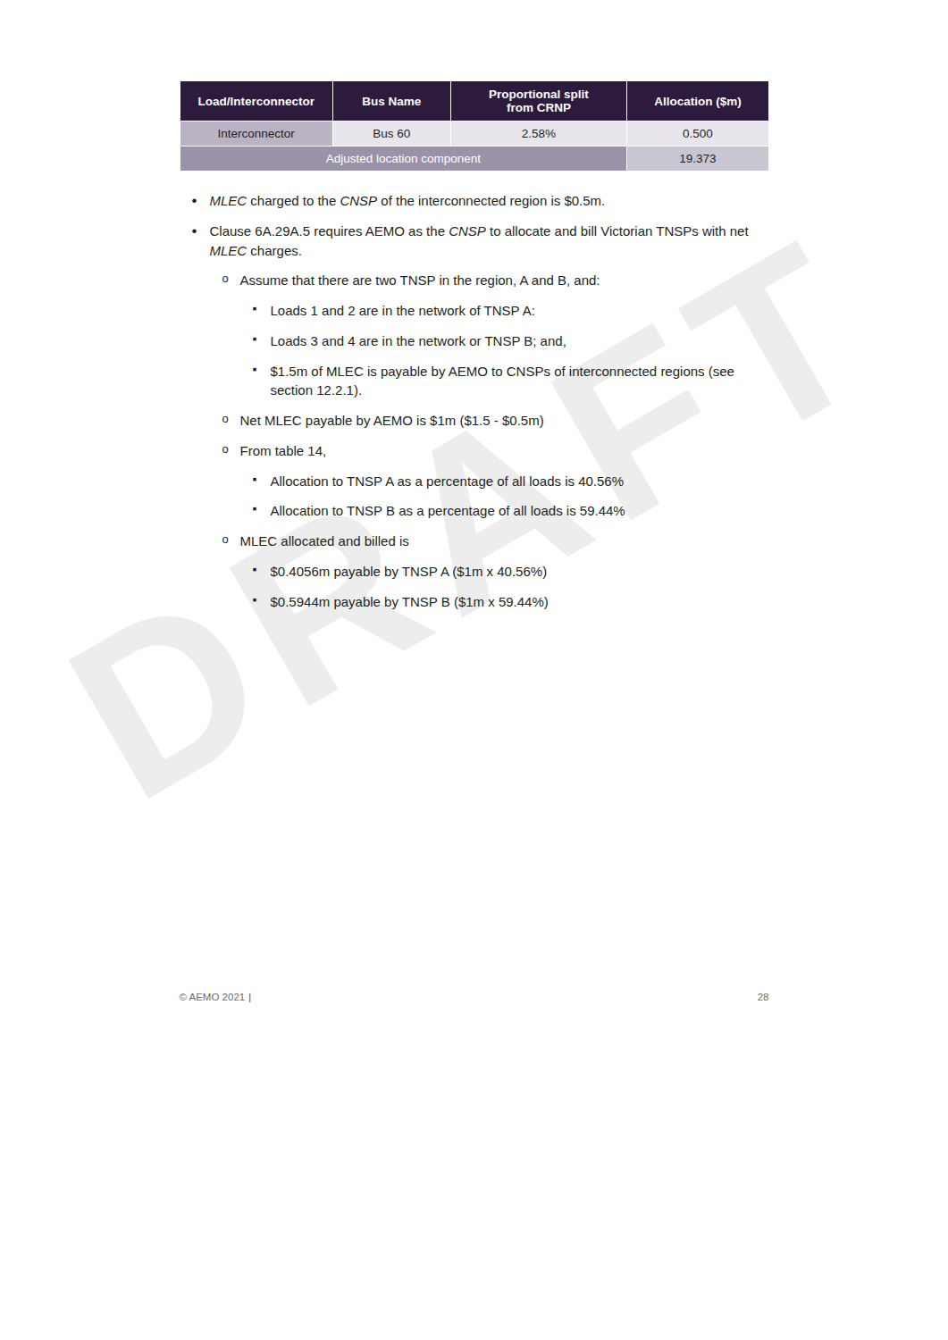DRAFT
| Load/Interconnector | Bus Name | Proportional split from CRNP | Allocation ($m) |
| --- | --- | --- | --- |
| Interconnector | Bus 60 | 2.58% | 0.500 |
| Adjusted location component | 19.373 |
MLEC charged to the CNSP of the interconnected region is $0.5m.
Clause 6A.29A.5 requires AEMO as the CNSP to allocate and bill Victorian TNSPs with net MLEC charges.
Assume that there are two TNSP in the region, A and B, and:
Loads 1 and 2 are in the network of TNSP A:
Loads 3 and 4 are in the network or TNSP B; and,
$1.5m of MLEC is payable by AEMO to CNSPs of interconnected regions (see section 12.2.1).
Net MLEC payable by AEMO is $1m ($1.5 - $0.5m)
From table 14,
Allocation to TNSP A as a percentage of all loads is 40.56%
Allocation to TNSP B as a percentage of all loads is 59.44%
MLEC allocated and billed is
$0.4056m payable by TNSP A ($1m x 40.56%)
$0.5944m payable by TNSP B ($1m x 59.44%)
© AEMO 2021| 28